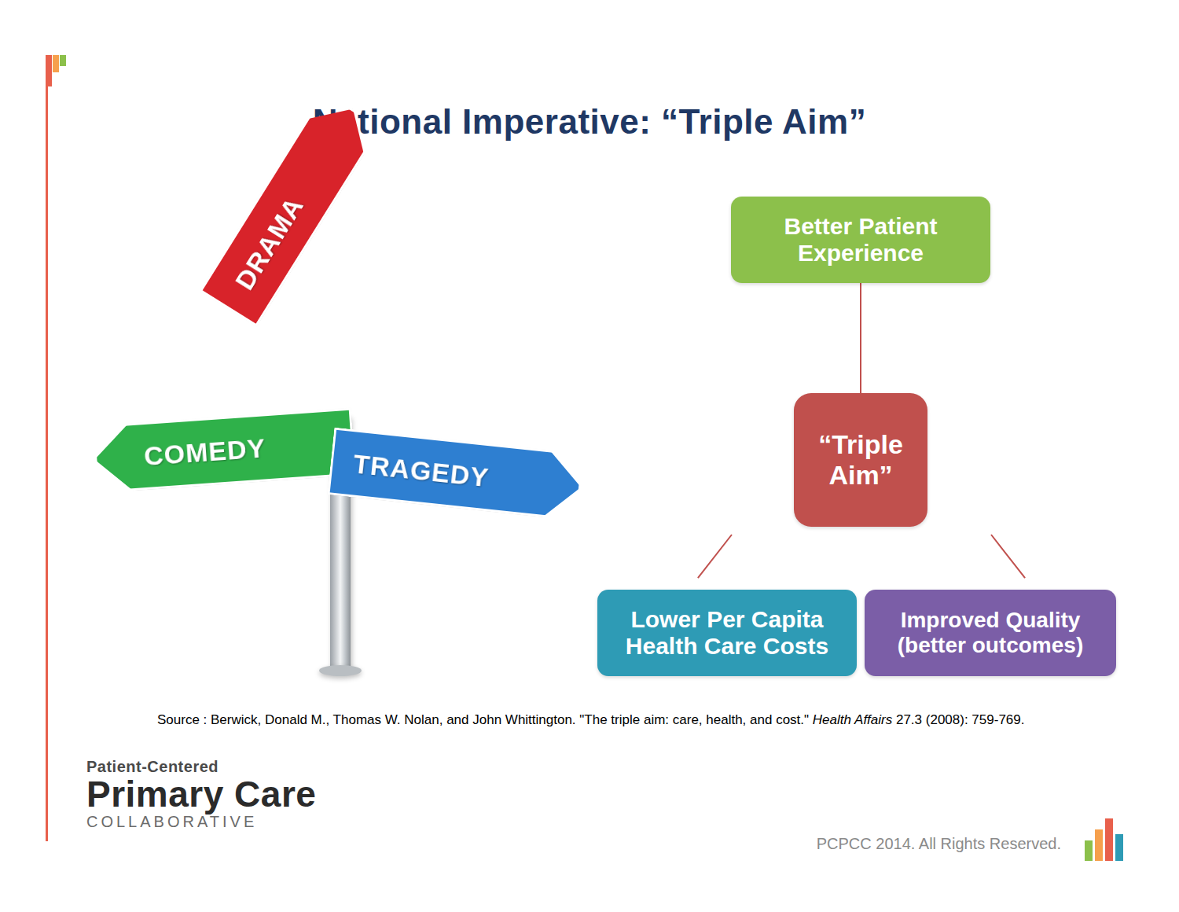National Imperative: “Triple Aim”
COMEDY
DRAMA
TRAGEDY
Better Patient
Experience
“Triple
Aim”
Lower Per Capita
Health Care Costs
Improved Quality
(better outcomes)
Source : Berwick, Donald M., Thomas W. Nolan, and John Whittington. "The triple aim: care, health, and cost." Health Affairs 27.3 (2008): 759-769.
Patient-Centered
Primary Care
COLLABORATIVE
PCPCC 2014. All Rights Reserved.